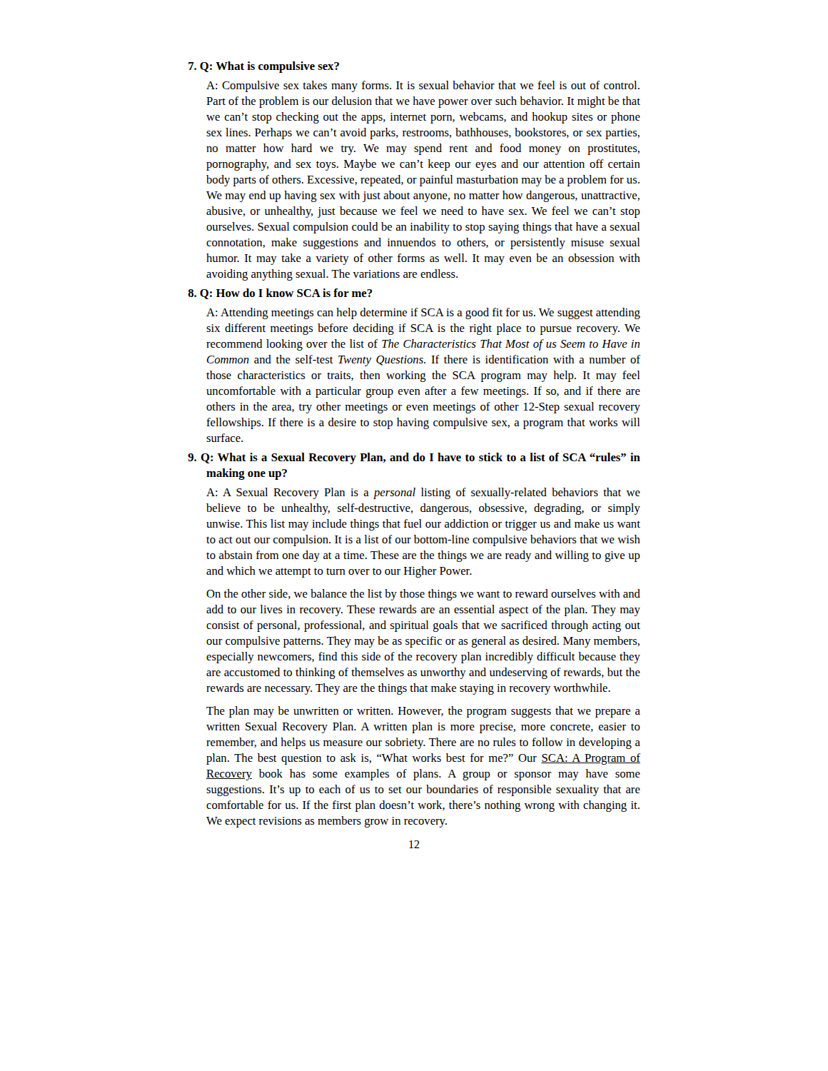7. Q: What is compulsive sex?
A: Compulsive sex takes many forms. It is sexual behavior that we feel is out of control. Part of the problem is our delusion that we have power over such behavior. It might be that we can’t stop checking out the apps, internet porn, webcams, and hookup sites or phone sex lines. Perhaps we can’t avoid parks, restrooms, bathhouses, bookstores, or sex parties, no matter how hard we try. We may spend rent and food money on prostitutes, pornography, and sex toys. Maybe we can’t keep our eyes and our attention off certain body parts of others. Excessive, repeated, or painful masturbation may be a problem for us. We may end up having sex with just about anyone, no matter how dangerous, unattractive, abusive, or unhealthy, just because we feel we need to have sex. We feel we can’t stop ourselves. Sexual compulsion could be an inability to stop saying things that have a sexual connotation, make suggestions and innuendos to others, or persistently misuse sexual humor. It may take a variety of other forms as well. It may even be an obsession with avoiding anything sexual. The variations are endless.
8. Q: How do I know SCA is for me?
A: Attending meetings can help determine if SCA is a good fit for us. We suggest attending six different meetings before deciding if SCA is the right place to pursue recovery. We recommend looking over the list of The Characteristics That Most of us Seem to Have in Common and the self-test Twenty Questions. If there is identification with a number of those characteristics or traits, then working the SCA program may help. It may feel uncomfortable with a particular group even after a few meetings. If so, and if there are others in the area, try other meetings or even meetings of other 12-Step sexual recovery fellowships. If there is a desire to stop having compulsive sex, a program that works will surface.
9. Q: What is a Sexual Recovery Plan, and do I have to stick to a list of SCA “rules” in making one up?
A: A Sexual Recovery Plan is a personal listing of sexually-related behaviors that we believe to be unhealthy, self-destructive, dangerous, obsessive, degrading, or simply unwise. This list may include things that fuel our addiction or trigger us and make us want to act out our compulsion. It is a list of our bottom-line compulsive behaviors that we wish to abstain from one day at a time. These are the things we are ready and willing to give up and which we attempt to turn over to our Higher Power.
On the other side, we balance the list by those things we want to reward ourselves with and add to our lives in recovery. These rewards are an essential aspect of the plan. They may consist of personal, professional, and spiritual goals that we sacrificed through acting out our compulsive patterns. They may be as specific or as general as desired. Many members, especially newcomers, find this side of the recovery plan incredibly difficult because they are accustomed to thinking of themselves as unworthy and undeserving of rewards, but the rewards are necessary. They are the things that make staying in recovery worthwhile.
The plan may be unwritten or written. However, the program suggests that we prepare a written Sexual Recovery Plan. A written plan is more precise, more concrete, easier to remember, and helps us measure our sobriety. There are no rules to follow in developing a plan. The best question to ask is, “What works best for me?” Our SCA: A Program of Recovery book has some examples of plans. A group or sponsor may have some suggestions. It’s up to each of us to set our boundaries of responsible sexuality that are comfortable for us. If the first plan doesn’t work, there’s nothing wrong with changing it. We expect revisions as members grow in recovery.
12